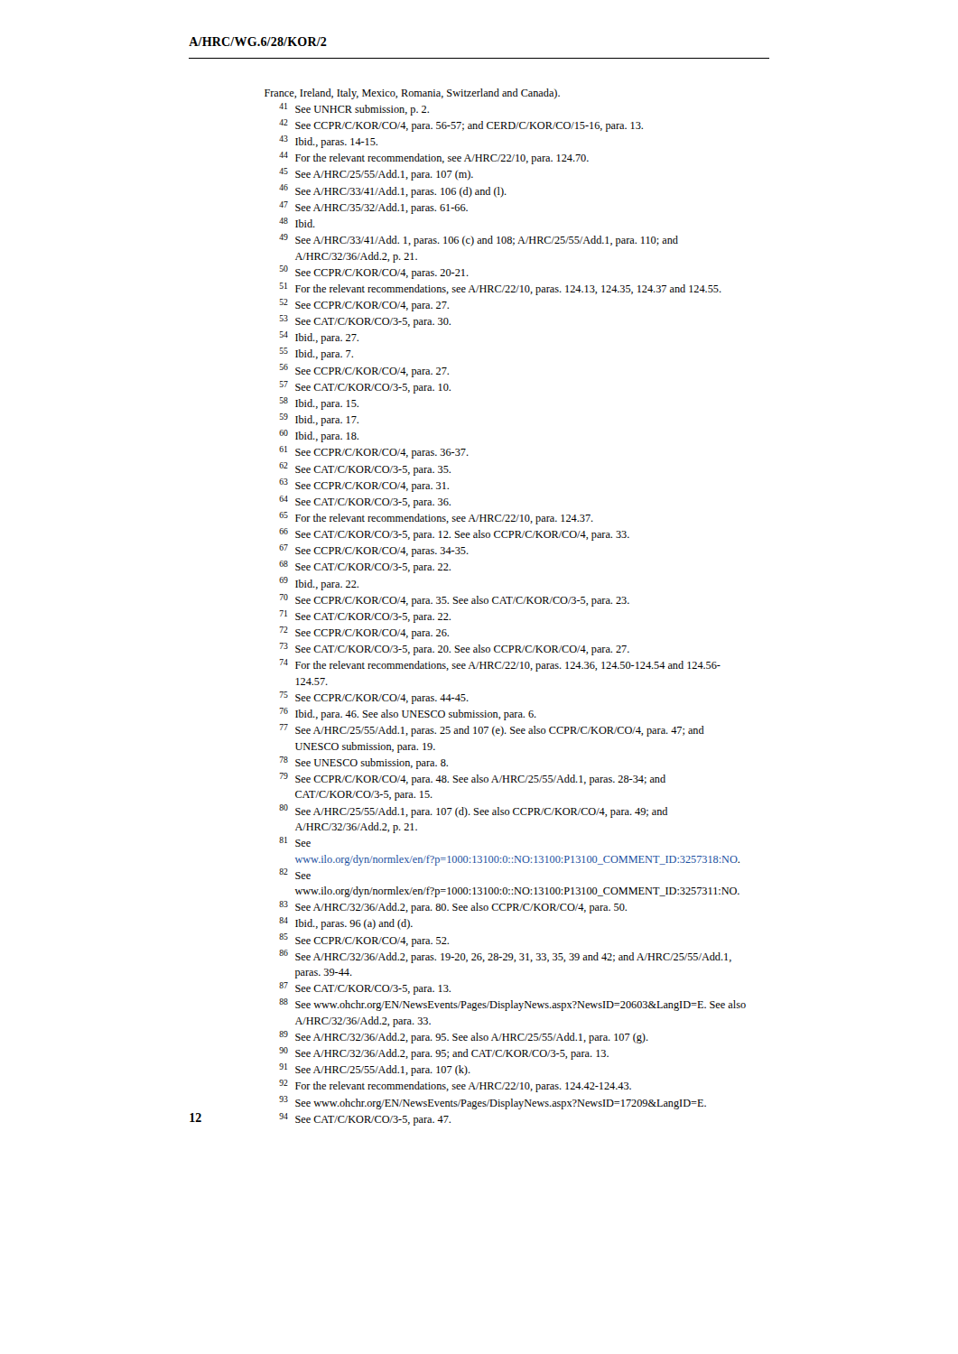A/HRC/WG.6/28/KOR/2
France, Ireland, Italy, Mexico, Romania, Switzerland and Canada).
See UNHCR submission, p. 2.
See CCPR/C/KOR/CO/4, para. 56-57; and CERD/C/KOR/CO/15-16, para. 13.
Ibid., paras. 14-15.
For the relevant recommendation, see A/HRC/22/10, para. 124.70.
See A/HRC/25/55/Add.1, para. 107 (m).
See A/HRC/33/41/Add.1, paras. 106 (d) and (l).
See A/HRC/35/32/Add.1, paras. 61-66.
Ibid.
See A/HRC/33/41/Add. 1, paras. 106 (c) and 108; A/HRC/25/55/Add.1, para. 110; and A/HRC/32/36/Add.2, p. 21.
See CCPR/C/KOR/CO/4, paras. 20-21.
For the relevant recommendations, see A/HRC/22/10, paras. 124.13, 124.35, 124.37 and 124.55.
See CCPR/C/KOR/CO/4, para. 27.
See CAT/C/KOR/CO/3-5, para. 30.
Ibid., para. 27.
Ibid., para. 7.
See CCPR/C/KOR/CO/4, para. 27.
See CAT/C/KOR/CO/3-5, para. 10.
Ibid., para. 15.
Ibid., para. 17.
Ibid., para. 18.
See CCPR/C/KOR/CO/4, paras. 36-37.
See CAT/C/KOR/CO/3-5, para. 35.
See CCPR/C/KOR/CO/4, para. 31.
See CAT/C/KOR/CO/3-5, para. 36.
For the relevant recommendations, see A/HRC/22/10, para. 124.37.
See CAT/C/KOR/CO/3-5, para. 12. See also CCPR/C/KOR/CO/4, para. 33.
See CCPR/C/KOR/CO/4, paras. 34-35.
See CAT/C/KOR/CO/3-5, para. 22.
Ibid., para. 22.
See CCPR/C/KOR/CO/4, para. 35. See also CAT/C/KOR/CO/3-5, para. 23.
See CAT/C/KOR/CO/3-5, para. 22.
See CCPR/C/KOR/CO/4, para. 26.
See CAT/C/KOR/CO/3-5, para. 20. See also CCPR/C/KOR/CO/4, para. 27.
For the relevant recommendations, see A/HRC/22/10, paras. 124.36, 124.50-124.54 and 124.56- 124.57.
See CCPR/C/KOR/CO/4, paras. 44-45.
Ibid., para. 46. See also UNESCO submission, para. 6.
See A/HRC/25/55/Add.1, paras. 25 and 107 (e). See also CCPR/C/KOR/CO/4, para. 47; and UNESCO submission, para. 19.
See UNESCO submission, para. 8.
See CCPR/C/KOR/CO/4, para. 48. See also A/HRC/25/55/Add.1, paras. 28-34; and CAT/C/KOR/CO/3-5, para. 15.
See A/HRC/25/55/Add.1, para. 107 (d). See also CCPR/C/KOR/CO/4, para. 49; and A/HRC/32/36/Add.2, p. 21.
See www.ilo.org/dyn/normlex/en/f?p=1000:13100:0::NO:13100:P13100_COMMENT_ID:3257318:NO.
See www.ilo.org/dyn/normlex/en/f?p=1000:13100:0::NO:13100:P13100_COMMENT_ID:3257311:NO.
See A/HRC/32/36/Add.2, para. 80. See also CCPR/C/KOR/CO/4, para. 50.
Ibid., paras. 96 (a) and (d).
See CCPR/C/KOR/CO/4, para. 52.
See A/HRC/32/36/Add.2, paras. 19-20, 26, 28-29, 31, 33, 35, 39 and 42; and A/HRC/25/55/Add.1, paras. 39-44.
See CAT/C/KOR/CO/3-5, para. 13.
See www.ohchr.org/EN/NewsEvents/Pages/DisplayNews.aspx?NewsID=20603&LangID=E. See also A/HRC/32/36/Add.2, para. 33.
See A/HRC/32/36/Add.2, para. 95. See also A/HRC/25/55/Add.1, para. 107 (g).
See A/HRC/32/36/Add.2, para. 95; and CAT/C/KOR/CO/3-5, para. 13.
See A/HRC/25/55/Add.1, para. 107 (k).
For the relevant recommendations, see A/HRC/22/10, paras. 124.42-124.43.
See www.ohchr.org/EN/NewsEvents/Pages/DisplayNews.aspx?NewsID=17209&LangID=E.
See CAT/C/KOR/CO/3-5, para. 47.
12